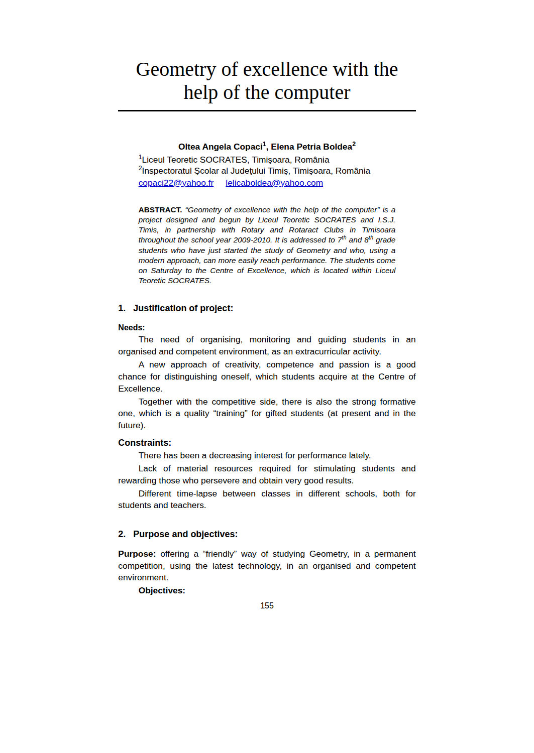Geometry of excellence with the
help of the computer
Oltea Angela Copaci1, Elena Petria Boldea2
1Liceul Teoretic SOCRATES, Timişoara, România
2Inspectoratul Şcolar al Judeţului Timiş, Timişoara, România
copaci22@yahoo.fr lelicaboldea@yahoo.com
ABSTRACT. “Geometry of excellence with the help of the computer” is a project designed and begun by Liceul Teoretic SOCRATES and I.S.J. Timis, in partnership with Rotary and Rotaract Clubs in Timisoara throughout the school year 2009-2010. It is addressed to 7th and 8th grade students who have just started the study of Geometry and who, using a modern approach, can more easily reach performance. The students come on Saturday to the Centre of Excellence, which is located within Liceul Teoretic SOCRATES.
1. Justification of project:
Needs:
The need of organising, monitoring and guiding students in an organised and competent environment, as an extracurricular activity.
A new approach of creativity, competence and passion is a good chance for distinguishing oneself, which students acquire at the Centre of Excellence.
Together with the competitive side, there is also the strong formative one, which is a quality “training” for gifted students (at present and in the future).
Constraints:
There has been a decreasing interest for performance lately.
Lack of material resources required for stimulating students and rewarding those who persevere and obtain very good results.
Different time-lapse between classes in different schools, both for students and teachers.
2. Purpose and objectives:
Purpose: offering a “friendly” way of studying Geometry, in a permanent competition, using the latest technology, in an organised and competent environment.
Objectives:
155